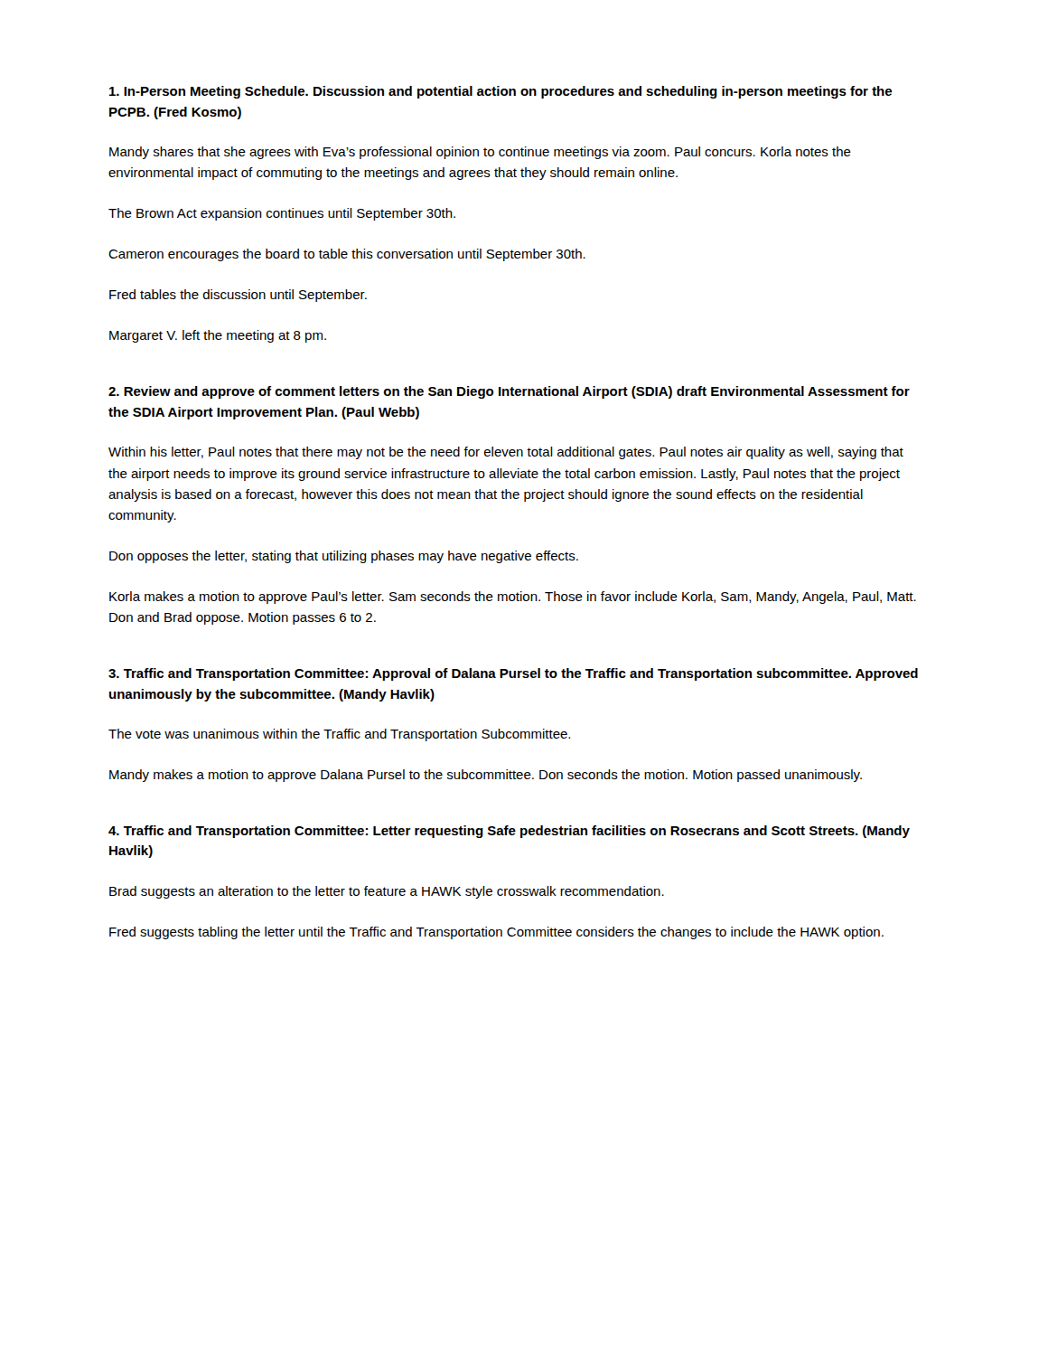1. In-Person Meeting Schedule. Discussion and potential action on procedures and scheduling in-person meetings for the PCPB. (Fred Kosmo)
Mandy shares that she agrees with Eva’s professional opinion to continue meetings via zoom. Paul concurs. Korla notes the environmental impact of commuting to the meetings and agrees that they should remain online.
The Brown Act expansion continues until September 30th.
Cameron encourages the board to table this conversation until September 30th.
Fred tables the discussion until September.
Margaret V. left the meeting at 8 pm.
2. Review and approve of comment letters on the San Diego International Airport (SDIA) draft Environmental Assessment for the SDIA Airport Improvement Plan. (Paul Webb)
Within his letter, Paul notes that there may not be the need for eleven total additional gates. Paul notes air quality as well, saying that the airport needs to improve its ground service infrastructure to alleviate the total carbon emission. Lastly, Paul notes that the project analysis is based on a forecast, however this does not mean that the project should ignore the sound effects on the residential community.
Don opposes the letter, stating that utilizing phases may have negative effects.
Korla makes a motion to approve Paul’s letter. Sam seconds the motion. Those in favor include Korla, Sam, Mandy, Angela, Paul, Matt. Don and Brad oppose. Motion passes 6 to 2.
3. Traffic and Transportation Committee: Approval of Dalana Pursel to the Traffic and Transportation subcommittee. Approved unanimously by the subcommittee. (Mandy Havlik)
The vote was unanimous within the Traffic and Transportation Subcommittee.
Mandy makes a motion to approve Dalana Pursel to the subcommittee. Don seconds the motion. Motion passed unanimously.
4. Traffic and Transportation Committee: Letter requesting Safe pedestrian facilities on Rosecrans and Scott Streets. (Mandy Havlik)
Brad suggests an alteration to the letter to feature a HAWK style crosswalk recommendation.
Fred suggests tabling the letter until the Traffic and Transportation Committee considers the changes to include the HAWK option.